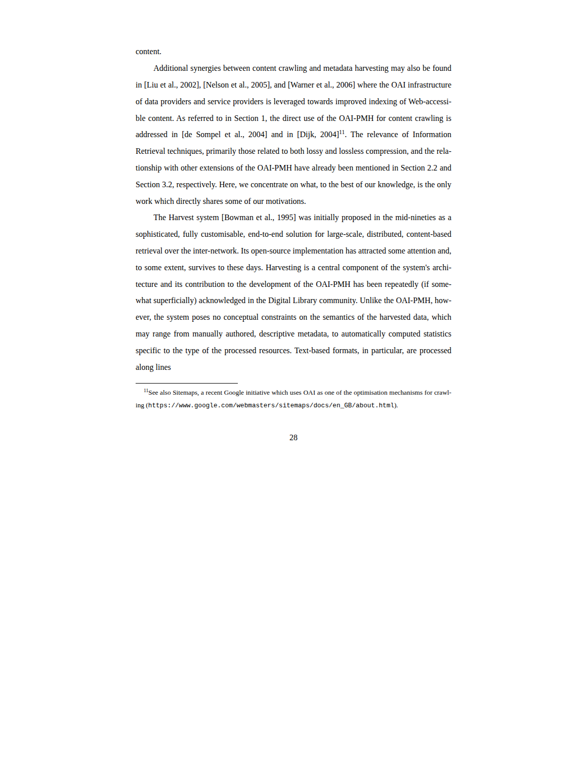content.
Additional synergies between content crawling and metadata harvesting may also be found in [Liu et al., 2002], [Nelson et al., 2005], and [Warner et al., 2006] where the OAI infrastructure of data providers and service providers is leveraged towards improved indexing of Web-accessible content. As referred to in Section 1, the direct use of the OAI-PMH for content crawling is addressed in [de Sompel et al., 2004] and in [Dijk, 2004]11. The relevance of Information Retrieval techniques, primarily those related to both lossy and lossless compression, and the relationship with other extensions of the OAI-PMH have already been mentioned in Section 2.2 and Section 3.2, respectively. Here, we concentrate on what, to the best of our knowledge, is the only work which directly shares some of our motivations.
The Harvest system [Bowman et al., 1995] was initially proposed in the mid-nineties as a sophisticated, fully customisable, end-to-end solution for large-scale, distributed, content-based retrieval over the inter-network. Its open-source implementation has attracted some attention and, to some extent, survives to these days. Harvesting is a central component of the system's architecture and its contribution to the development of the OAI-PMH has been repeatedly (if somewhat superficially) acknowledged in the Digital Library community. Unlike the OAI-PMH, however, the system poses no conceptual constraints on the semantics of the harvested data, which may range from manually authored, descriptive metadata, to automatically computed statistics specific to the type of the processed resources. Text-based formats, in particular, are processed along lines
11See also Sitemaps, a recent Google initiative which uses OAI as one of the optimisation mechanisms for crawling (https://www.google.com/webmasters/sitemaps/docs/en_GB/about.html).
28